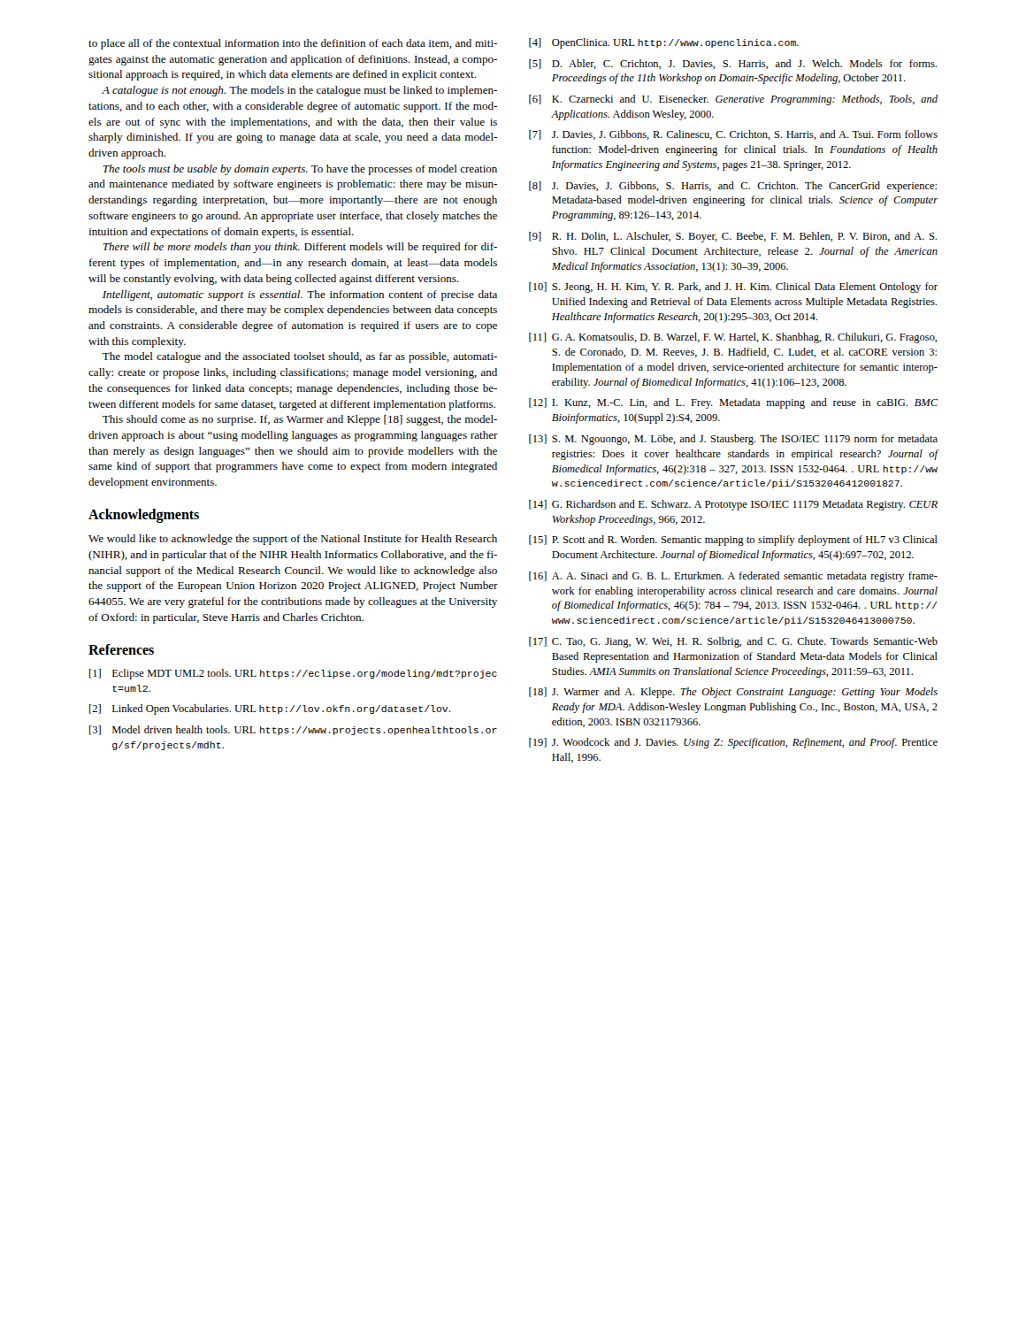to place all of the contextual information into the definition of each data item, and mitigates against the automatic generation and application of definitions. Instead, a compositional approach is required, in which data elements are defined in explicit context.
A catalogue is not enough. The models in the catalogue must be linked to implementations, and to each other, with a considerable degree of automatic support. If the models are out of sync with the implementations, and with the data, then their value is sharply diminished. If you are going to manage data at scale, you need a data model-driven approach.
The tools must be usable by domain experts. To have the processes of model creation and maintenance mediated by software engineers is problematic: there may be misunderstandings regarding interpretation, but—more importantly—there are not enough software engineers to go around. An appropriate user interface, that closely matches the intuition and expectations of domain experts, is essential.
There will be more models than you think. Different models will be required for different types of implementation, and—in any research domain, at least—data models will be constantly evolving, with data being collected against different versions.
Intelligent, automatic support is essential. The information content of precise data models is considerable, and there may be complex dependencies between data concepts and constraints. A considerable degree of automation is required if users are to cope with this complexity.
The model catalogue and the associated toolset should, as far as possible, automatically: create or propose links, including classifications; manage model versioning, and the consequences for linked data concepts; manage dependencies, including those between different models for same dataset, targeted at different implementation platforms.
This should come as no surprise. If, as Warmer and Kleppe [18] suggest, the model-driven approach is about “using modelling languages as programming languages rather than merely as design languages” then we should aim to provide modellers with the same kind of support that programmers have come to expect from modern integrated development environments.
Acknowledgments
We would like to acknowledge the support of the National Institute for Health Research (NIHR), and in particular that of the NIHR Health Informatics Collaborative, and the financial support of the Medical Research Council. We would like to acknowledge also the support of the European Union Horizon 2020 Project ALIGNED, Project Number 644055. We are very grateful for the contributions made by colleagues at the University of Oxford: in particular, Steve Harris and Charles Crichton.
References
Eclipse MDT UML2 tools. URL https://eclipse.org/modeling/mdt?project=uml2.
Linked Open Vocabularies. URL http://lov.okfn.org/dataset/lov.
Model driven health tools. URL https://www.projects.openhealthtools.org/sf/projects/mdht.
OpenClinica. URL http://www.openclinica.com.
D. Abler, C. Crichton, J. Davies, S. Harris, and J. Welch. Models for forms. Proceedings of the 11th Workshop on Domain-Specific Modeling, October 2011.
K. Czarnecki and U. Eisenecker. Generative Programming: Methods, Tools, and Applications. Addison Wesley, 2000.
J. Davies, J. Gibbons, R. Calinescu, C. Crichton, S. Harris, and A. Tsui. Form follows function: Model-driven engineering for clinical trials. In Foundations of Health Informatics Engineering and Systems, pages 21–38. Springer, 2012.
J. Davies, J. Gibbons, S. Harris, and C. Crichton. The CancerGrid experience: Metadata-based model-driven engineering for clinical trials. Science of Computer Programming, 89:126–143, 2014.
R. H. Dolin, L. Alschuler, S. Boyer, C. Beebe, F. M. Behlen, P. V. Biron, and A. S. Shvo. HL7 Clinical Document Architecture, release 2. Journal of the American Medical Informatics Association, 13(1): 30–39, 2006.
S. Jeong, H. H. Kim, Y. R. Park, and J. H. Kim. Clinical Data Element Ontology for Unified Indexing and Retrieval of Data Elements across Multiple Metadata Registries. Healthcare Informatics Research, 20(1):295–303, Oct 2014.
G. A. Komatsoulis, D. B. Warzel, F. W. Hartel, K. Shanbhag, R. Chilukuri, G. Fragoso, S. de Coronado, D. M. Reeves, J. B. Hadfield, C. Ludet, et al. caCORE version 3: Implementation of a model driven, service-oriented architecture for semantic interoperability. Journal of Biomedical Informatics, 41(1):106–123, 2008.
I. Kunz, M.-C. Lin, and L. Frey. Metadata mapping and reuse in caBIG. BMC Bioinformatics, 10(Suppl 2):S4, 2009.
S. M. Ngouongo, M. Löbe, and J. Stausberg. The ISO/IEC 11179 norm for metadata registries: Does it cover healthcare standards in empirical research? Journal of Biomedical Informatics, 46(2):318 – 327, 2013. ISSN 1532-0464. . URL http://www.sciencedirect.com/science/article/pii/S1532046412001827.
G. Richardson and E. Schwarz. A Prototype ISO/IEC 11179 Metadata Registry. CEUR Workshop Proceedings, 966, 2012.
P. Scott and R. Worden. Semantic mapping to simplify deployment of HL7 v3 Clinical Document Architecture. Journal of Biomedical Informatics, 45(4):697–702, 2012.
A. A. Sinaci and G. B. L. Erturkmen. A federated semantic metadata registry framework for enabling interoperability across clinical research and care domains. Journal of Biomedical Informatics, 46(5): 784 – 794, 2013. ISSN 1532-0464. . URL http://www.sciencedirect.com/science/article/pii/S1532046413000750.
C. Tao, G. Jiang, W. Wei, H. R. Solbrig, and C. G. Chute. Towards Semantic-Web Based Representation and Harmonization of Standard Meta-data Models for Clinical Studies. AMIA Summits on Translational Science Proceedings, 2011:59–63, 2011.
J. Warmer and A. Kleppe. The Object Constraint Language: Getting Your Models Ready for MDA. Addison-Wesley Longman Publishing Co., Inc., Boston, MA, USA, 2 edition, 2003. ISBN 0321179366.
J. Woodcock and J. Davies. Using Z: Specification, Refinement, and Proof. Prentice Hall, 1996.